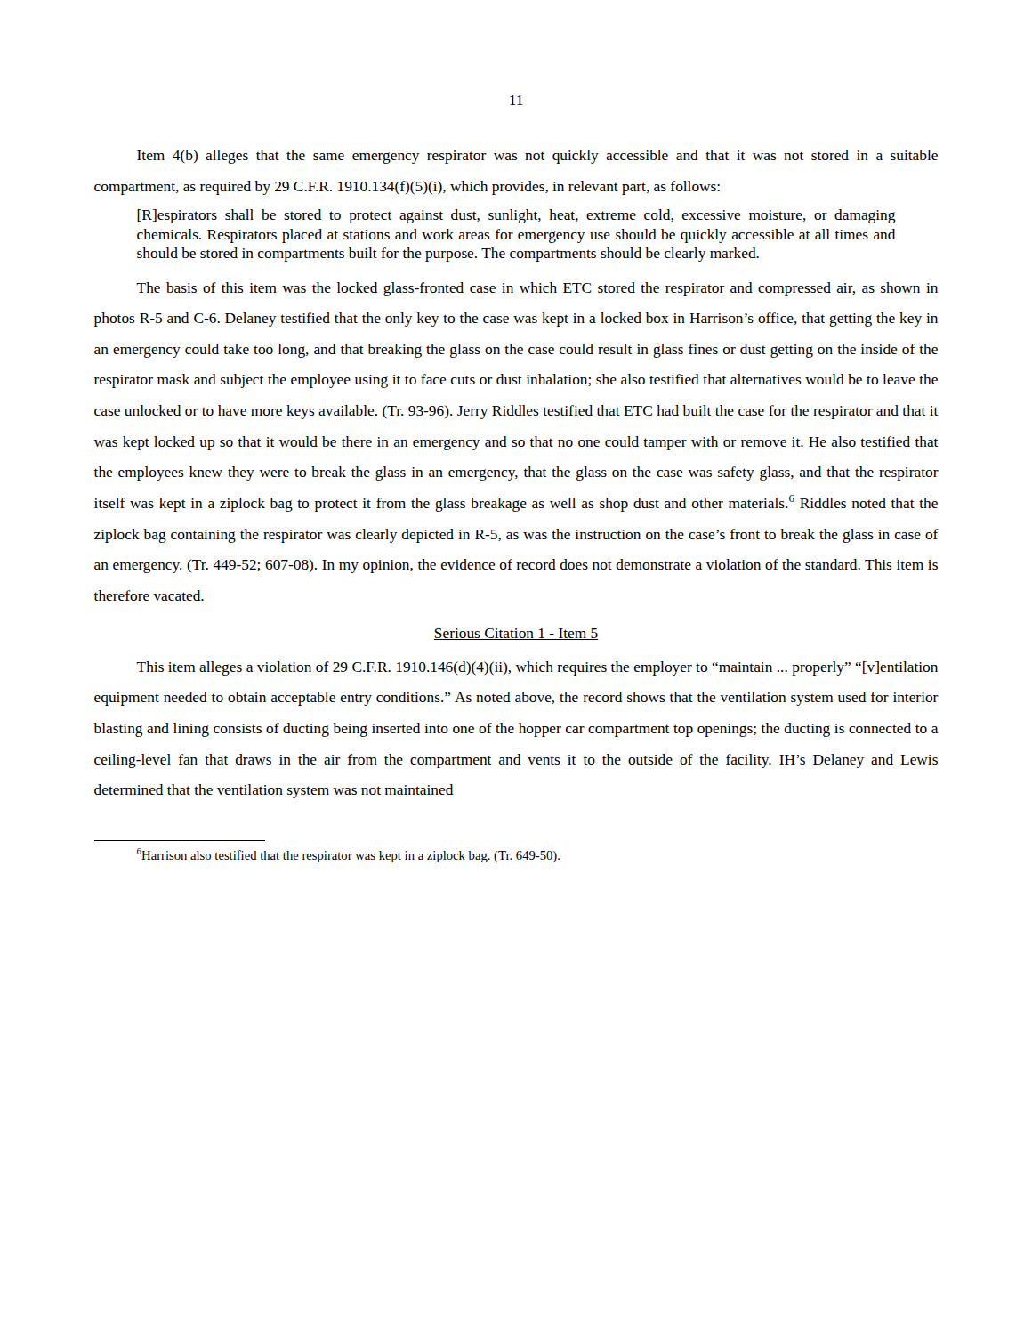11
Item 4(b) alleges that the same emergency respirator was not quickly accessible and that it was not stored in a suitable compartment, as required by 29 C.F.R. 1910.134(f)(5)(i), which provides, in relevant part, as follows:
[R]espirators shall be stored to protect against dust, sunlight, heat, extreme cold, excessive moisture, or damaging chemicals. Respirators placed at stations and work areas for emergency use should be quickly accessible at all times and should be stored in compartments built for the purpose. The compartments should be clearly marked.
The basis of this item was the locked glass-fronted case in which ETC stored the respirator and compressed air, as shown in photos R-5 and C-6. Delaney testified that the only key to the case was kept in a locked box in Harrison’s office, that getting the key in an emergency could take too long, and that breaking the glass on the case could result in glass fines or dust getting on the inside of the respirator mask and subject the employee using it to face cuts or dust inhalation; she also testified that alternatives would be to leave the case unlocked or to have more keys available. (Tr. 93-96). Jerry Riddles testified that ETC had built the case for the respirator and that it was kept locked up so that it would be there in an emergency and so that no one could tamper with or remove it. He also testified that the employees knew they were to break the glass in an emergency, that the glass on the case was safety glass, and that the respirator itself was kept in a ziplock bag to protect it from the glass breakage as well as shop dust and other materials.6 Riddles noted that the ziplock bag containing the respirator was clearly depicted in R-5, as was the instruction on the case’s front to break the glass in case of an emergency. (Tr. 449-52; 607-08). In my opinion, the evidence of record does not demonstrate a violation of the standard. This item is therefore vacated.
Serious Citation 1 - Item 5
This item alleges a violation of 29 C.F.R. 1910.146(d)(4)(ii), which requires the employer to “maintain ... properly” “[v]entilation equipment needed to obtain acceptable entry conditions.” As noted above, the record shows that the ventilation system used for interior blasting and lining consists of ducting being inserted into one of the hopper car compartment top openings; the ducting is connected to a ceiling-level fan that draws in the air from the compartment and vents it to the outside of the facility. IH’s Delaney and Lewis determined that the ventilation system was not maintained
6Harrison also testified that the respirator was kept in a ziplock bag. (Tr. 649-50).